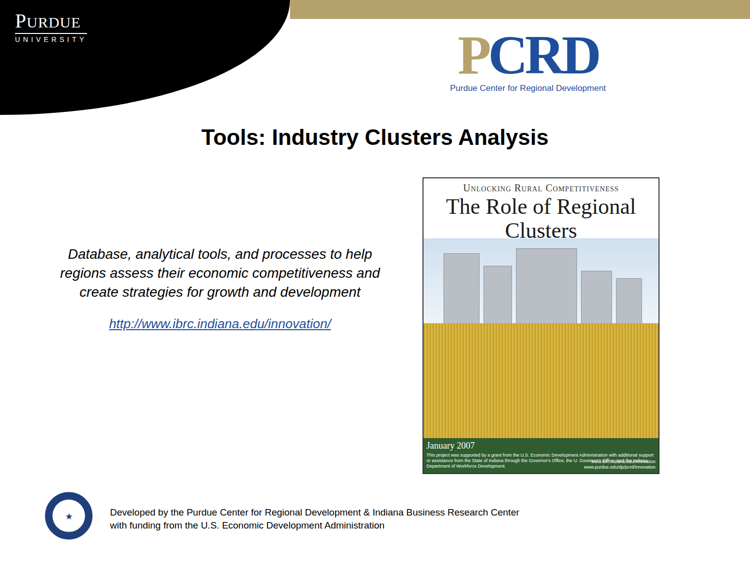PURDUE
UNIVERSITY
PCRD
Purdue Center for Regional Development
Tools: Industry Clusters Analysis
Database, analytical tools, and processes to help regions assess their economic competitiveness and create strategies for growth and development http://www.ibrc.indiana.edu/innovation/
Unlocking Rural Competitiveness
The Role of Regional Clusters
January 2007
This project was supported by a grant from the U.S. Economic Development Administration with additional support or assistance from the State of Indiana through the Governor's Office, the U. Governor's Office, and the Indiana Department of Workforce Development.
www.ibrc.indiana.edu/innovation
www.purdue.edu/dp/pcrd/innovation
DEPARTMENT OF COMMERCE
★
ECONOMIC DEVELOPMENT ADMINISTRATION
Developed by the Purdue Center for Regional Development & Indiana Business Research Center
with funding from the U.S. Economic Development Administration